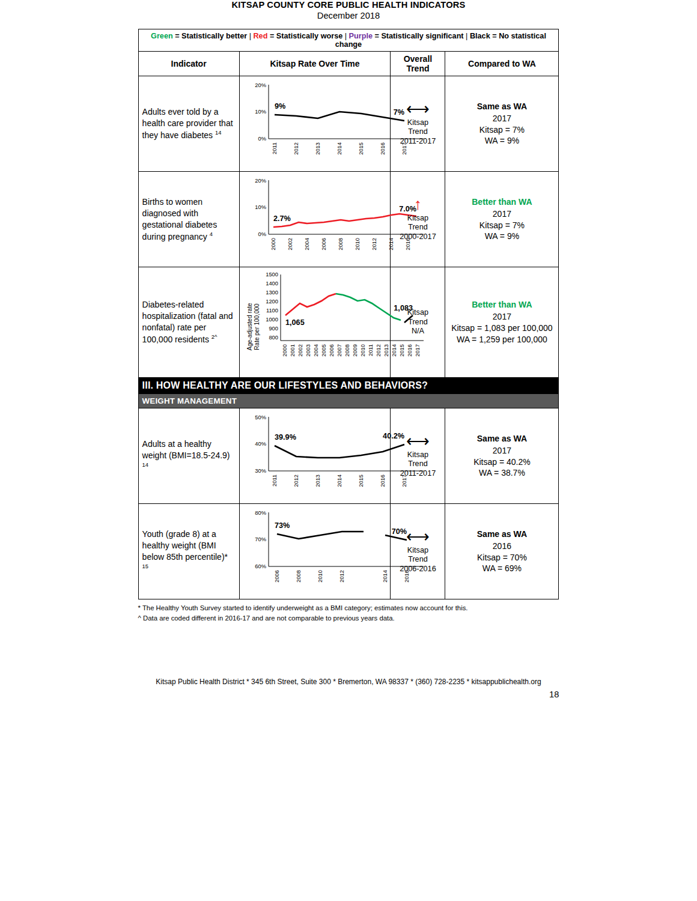KITSAP COUNTY CORE PUBLIC HEALTH INDICATORS
December 2018
| Green = Statistically better / Red = Statistically worse / Purple = Statistically significant / Black = No statistical change |
| Indicator | Kitsap Rate Over Time | Overall Trend | Compared to WA |
| Adults ever told by a health care provider that they have diabetes 14 | 20% 10% 0% 9% 7% 2011 2012 2013 2014 2015 2016 2017 | ⟷ Kitsap Trend 2011-2017 | Same as WA 2017 Kitsap = 7% WA = 9% |
| Births to women diagnosed with gestational diabetes during pregnancy 4 | 20% 10% 0% 2.7% 7.0% 2000 2002 2004 2006 2008 2010 2012 2014 2016 | ↑ Kitsap Trend 2000-2017 | Better than WA 2017 Kitsap = 7% WA = 9% |
| Diabetes-related hospitalization (fatal and nonfatal) rate per 100,000 residents 2^ | Age-adjusted rate Rate per 100,000 1500 1400 1300 1200 1100 1000 900 800 1,065 1,083 2000 2001 2002 2003 2004 2005 2006 2007 2008 2009 2010 2011 2012 2013 2014 2015 2016 2017 | Kitsap Trend N/A | Better than WA 2017 Kitsap = 1,083 per 100,000 WA = 1,259 per 100,000 |
| III. HOW HEALTHY ARE OUR LIFESTYLES AND BEHAVIORS? |
| WEIGHT MANAGEMENT |
| Adults at a healthy weight (BMI=18.5-24.9) 14 | 50% 40% 30% 39.9% 40.2% 2011 2012 2013 2014 2015 2016 2017 | ⟷ Kitsap Trend 2011-2017 | Same as WA 2017 Kitsap = 40.2% WA = 38.7% |
| Youth (grade 8) at a healthy weight (BMI below 85th percentile)* 15 | 80% 70% 60% 73% 70% 2006 2008 2010 2012 2014 2016 | ⟷ Kitsap Trend 2006-2016 | Same as WA 2016 Kitsap = 70% WA = 69% |
* The Healthy Youth Survey started to identify underweight as a BMI category; estimates now account for this.
^ Data are coded different in 2016-17 and are not comparable to previous years data.
Kitsap Public Health District * 345 6th Street, Suite 300 * Bremerton, WA 98337 * (360) 728-2235 * kitsappublichealth.org
18